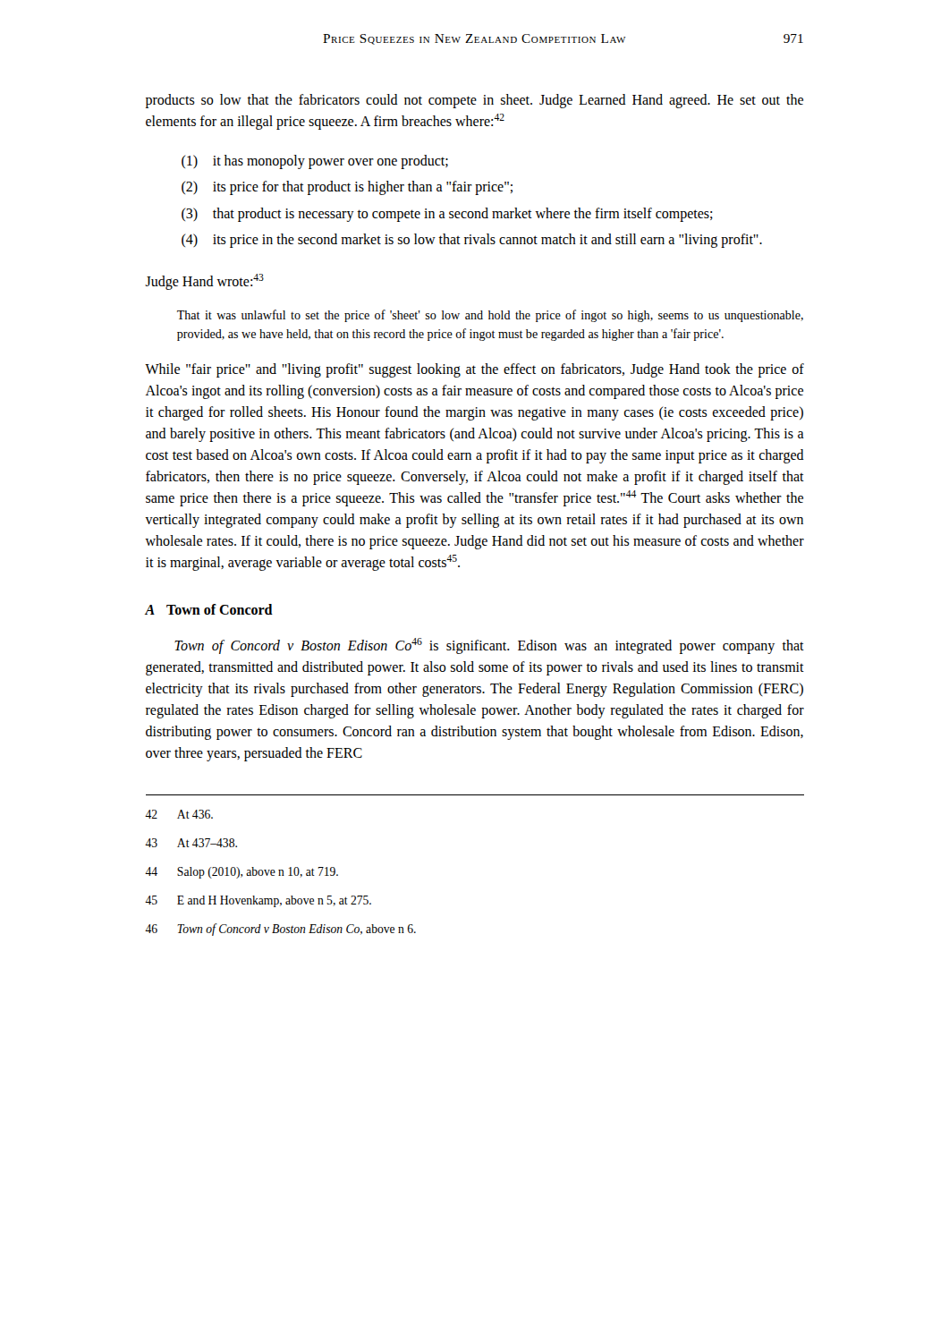Price Squeezes in New Zealand Competition Law 971
products so low that the fabricators could not compete in sheet. Judge Learned Hand agreed. He set out the elements for an illegal price squeeze. A firm breaches where:42
it has monopoly power over one product;
its price for that product is higher than a "fair price";
that product is necessary to compete in a second market where the firm itself competes;
its price in the second market is so low that rivals cannot match it and still earn a "living profit".
Judge Hand wrote:43
That it was unlawful to set the price of 'sheet' so low and hold the price of ingot so high, seems to us unquestionable, provided, as we have held, that on this record the price of ingot must be regarded as higher than a 'fair price'.
While "fair price" and "living profit" suggest looking at the effect on fabricators, Judge Hand took the price of Alcoa's ingot and its rolling (conversion) costs as a fair measure of costs and compared those costs to Alcoa's price it charged for rolled sheets. His Honour found the margin was negative in many cases (ie costs exceeded price) and barely positive in others. This meant fabricators (and Alcoa) could not survive under Alcoa's pricing. This is a cost test based on Alcoa's own costs. If Alcoa could earn a profit if it had to pay the same input price as it charged fabricators, then there is no price squeeze. Conversely, if Alcoa could not make a profit if it charged itself that same price then there is a price squeeze. This was called the "transfer price test."44 The Court asks whether the vertically integrated company could make a profit by selling at its own retail rates if it had purchased at its own wholesale rates. If it could, there is no price squeeze. Judge Hand did not set out his measure of costs and whether it is marginal, average variable or average total costs45.
ATown of Concord
Town of Concord v Boston Edison Co46 is significant. Edison was an integrated power company that generated, transmitted and distributed power. It also sold some of its power to rivals and used its lines to transmit electricity that its rivals purchased from other generators. The Federal Energy Regulation Commission (FERC) regulated the rates Edison charged for selling wholesale power. Another body regulated the rates it charged for distributing power to consumers. Concord ran a distribution system that bought wholesale from Edison. Edison, over three years, persuaded the FERC
At 436.
At 437–438.
Salop (2010), above n 10, at 719.
E and H Hovenkamp, above n 5, at 275.
Town of Concord v Boston Edison Co, above n 6.